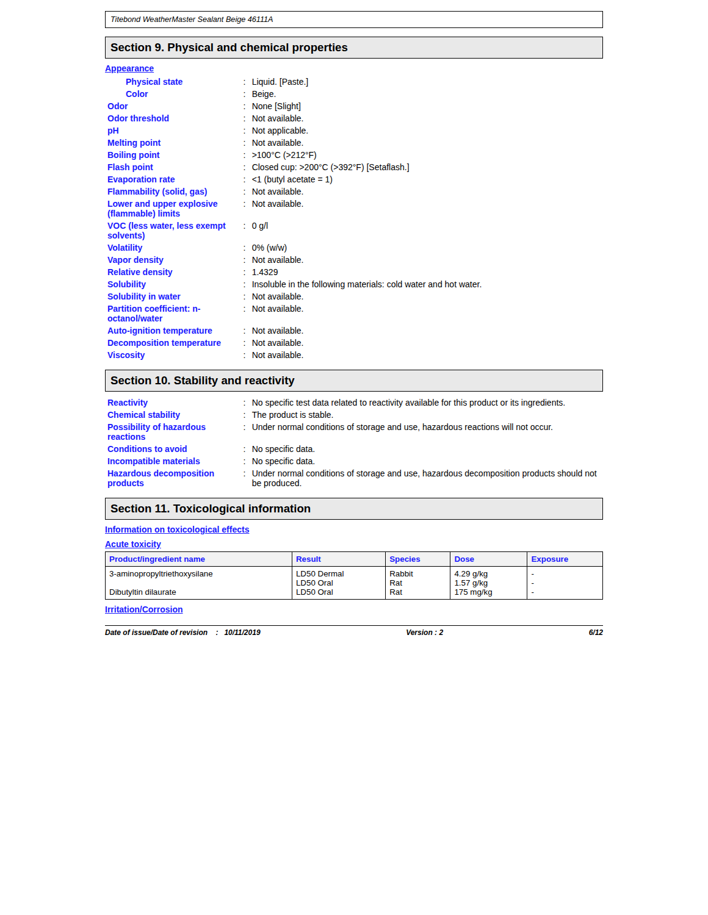Titebond WeatherMaster Sealant Beige 46111A
Section 9. Physical and chemical properties
Appearance
| Physical state | : | Liquid. [Paste.] |
| Color | : | Beige. |
| Odor | : | None [Slight] |
| Odor threshold | : | Not available. |
| pH | : | Not applicable. |
| Melting point | : | Not available. |
| Boiling point | : | >100°C (>212°F) |
| Flash point | : | Closed cup: >200°C (>392°F) [Setaflash.] |
| Evaporation rate | : | <1 (butyl acetate = 1) |
| Flammability (solid, gas) | : | Not available. |
| Lower and upper explosive (flammable) limits | : | Not available. |
| VOC (less water, less exempt solvents) | : | 0 g/l |
| Volatility | : | 0% (w/w) |
| Vapor density | : | Not available. |
| Relative density | : | 1.4329 |
| Solubility | : | Insoluble in the following materials: cold water and hot water. |
| Solubility in water | : | Not available. |
| Partition coefficient: n-octanol/water | : | Not available. |
| Auto-ignition temperature | : | Not available. |
| Decomposition temperature | : | Not available. |
| Viscosity | : | Not available. |
Section 10. Stability and reactivity
| Reactivity | : | No specific test data related to reactivity available for this product or its ingredients. |
| Chemical stability | : | The product is stable. |
| Possibility of hazardous reactions | : | Under normal conditions of storage and use, hazardous reactions will not occur. |
| Conditions to avoid | : | No specific data. |
| Incompatible materials | : | No specific data. |
| Hazardous decomposition products | : | Under normal conditions of storage and use, hazardous decomposition products should not be produced. |
Section 11. Toxicological information
Information on toxicological effects
Acute toxicity
| Product/ingredient name | Result | Species | Dose | Exposure |
| --- | --- | --- | --- | --- |
| 3-aminopropyltriethoxysilane Dibutyltin dilaurate | LD50 Dermal LD50 Oral LD50 Oral | Rabbit Rat Rat | 4.29 g/kg 1.57 g/kg 175 mg/kg | - - - |
Irritation/Corrosion
Date of issue/Date of revision : 10/11/2019 Version : 2 6/12